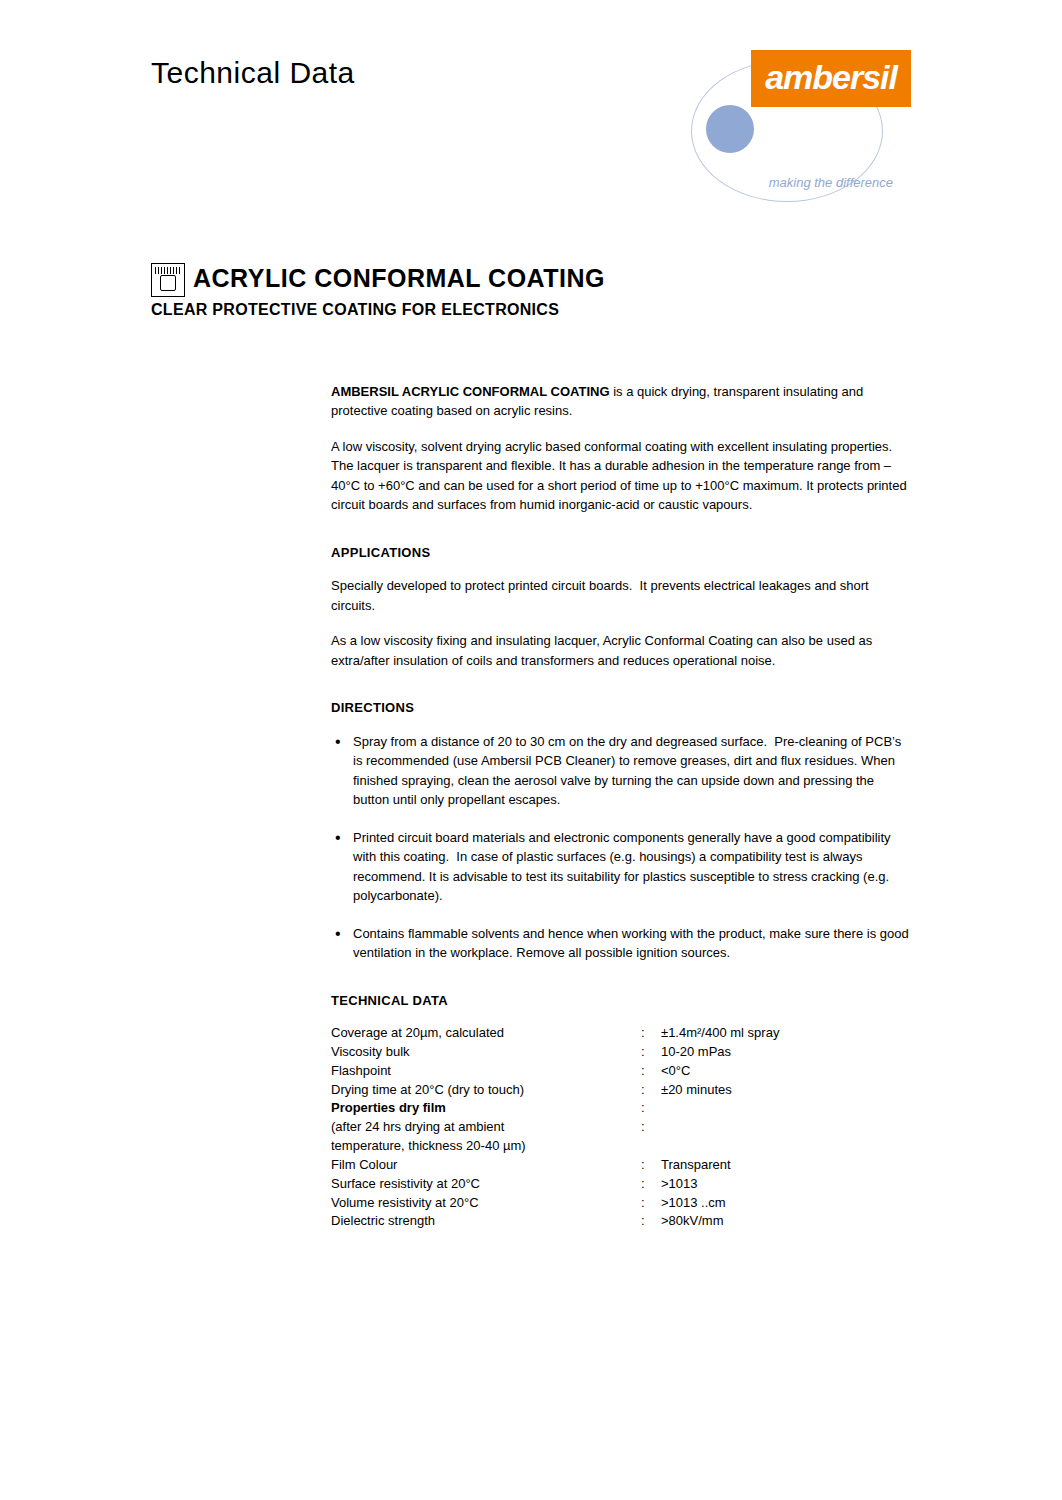Technical Data
ambersil
making the difference
ACRYLIC CONFORMAL COATING
CLEAR PROTECTIVE COATING FOR ELECTRONICS
AMBERSIL ACRYLIC CONFORMAL COATING is a quick drying, transparent insulating and protective coating based on acrylic resins.
A low viscosity, solvent drying acrylic based conformal coating with excellent insulating properties. The lacquer is transparent and flexible. It has a durable adhesion in the temperature range from –40°C to +60°C and can be used for a short period of time up to +100°C maximum. It protects printed circuit boards and surfaces from humid inorganic-acid or caustic vapours.
APPLICATIONS
Specially developed to protect printed circuit boards. It prevents electrical leakages and short circuits.
As a low viscosity fixing and insulating lacquer, Acrylic Conformal Coating can also be used as extra/after insulation of coils and transformers and reduces operational noise.
DIRECTIONS
Spray from a distance of 20 to 30 cm on the dry and degreased surface. Pre-cleaning of PCB’s is recommended (use Ambersil PCB Cleaner) to remove greases, dirt and flux residues. When finished spraying, clean the aerosol valve by turning the can upside down and pressing the button until only propellant escapes.
Printed circuit board materials and electronic components generally have a good compatibility with this coating. In case of plastic surfaces (e.g. housings) a compatibility test is always recommend. It is advisable to test its suitability for plastics susceptible to stress cracking (e.g. polycarbonate).
Contains flammable solvents and hence when working with the product, make sure there is good ventilation in the workplace. Remove all possible ignition sources.
TECHNICAL DATA
| Coverage at 20µm, calculated | : | ±1.4m²/400 ml spray |
| Viscosity bulk | : | 10-20 mPas |
| Flashpoint | : | <0°C |
| Drying time at 20°C (dry to touch) | : | ±20 minutes |
| Properties dry film | : | |
| (after 24 hrs drying at ambient | : | |
| temperature, thickness 20-40 µm) | | |
| Film Colour | : | Transparent |
| Surface resistivity at 20°C | : | >1013 |
| Volume resistivity at 20°C | : | >1013 ..cm |
| Dielectric strength | : | >80kV/mm |